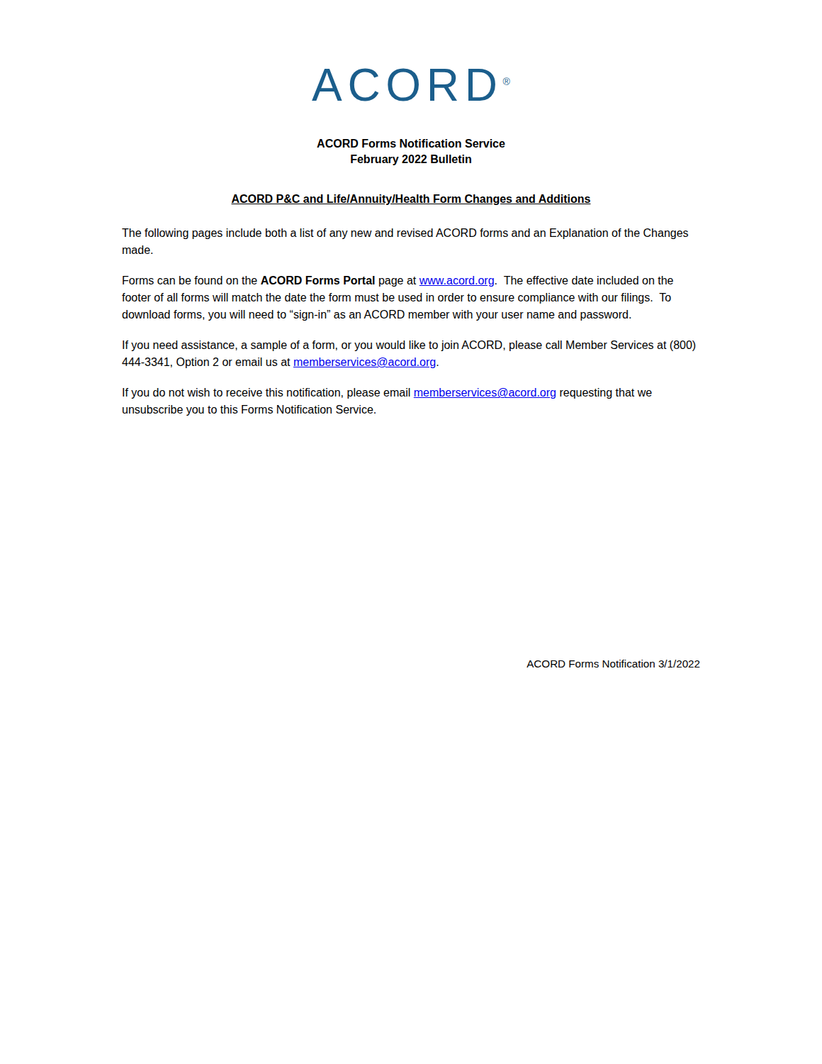ACORD®
ACORD Forms Notification Service
February 2022 Bulletin
ACORD P&C and Life/Annuity/Health Form Changes and Additions
The following pages include both a list of any new and revised ACORD forms and an Explanation of the Changes made.
Forms can be found on the ACORD Forms Portal page at www.acord.org. The effective date included on the footer of all forms will match the date the form must be used in order to ensure compliance with our filings. To download forms, you will need to “sign-in” as an ACORD member with your user name and password.
If you need assistance, a sample of a form, or you would like to join ACORD, please call Member Services at (800) 444-3341, Option 2 or email us at memberservices@acord.org.
If you do not wish to receive this notification, please email memberservices@acord.org requesting that we unsubscribe you to this Forms Notification Service.
ACORD Forms Notification 3/1/2022